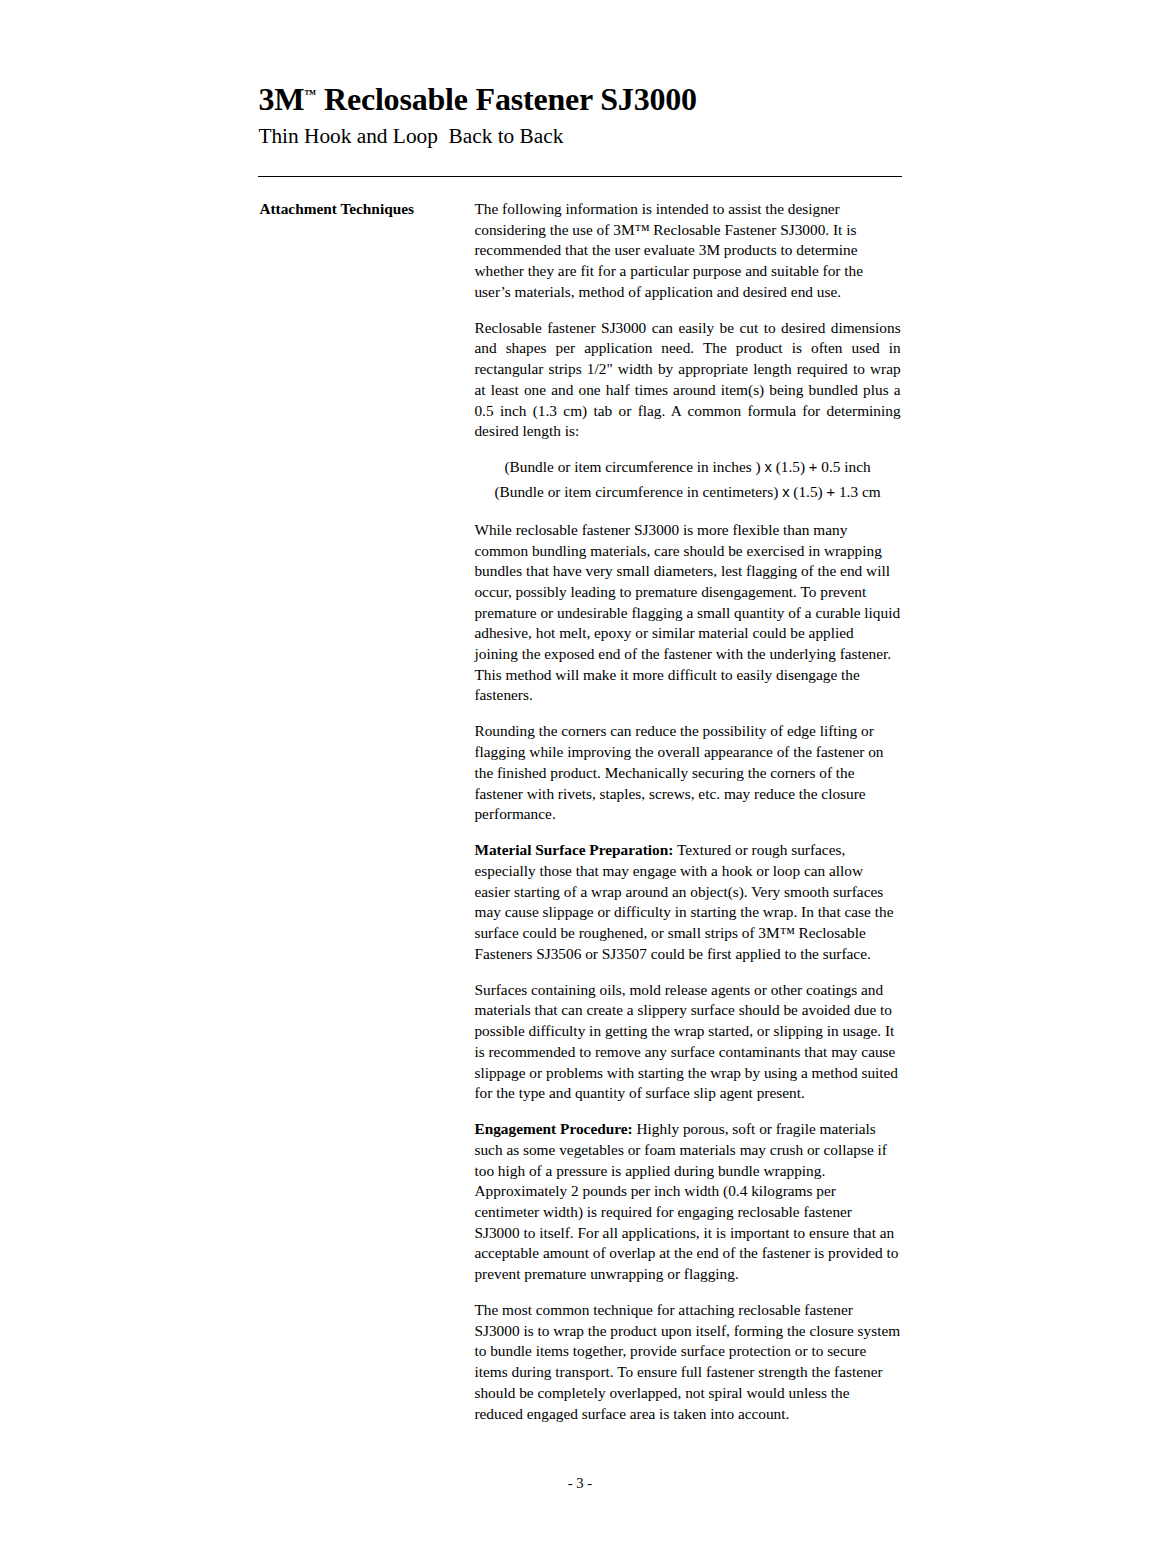3M™ Reclosable Fastener SJ3000
Thin Hook and Loop Back to Back
| Attachment Techniques | The following information is intended to assist the designer considering the use of 3M™ Reclosable Fastener SJ3000. It is recommended that the user evaluate 3M products to determine whether they are fit for a particular purpose and suitable for the user’s materials, method of application and desired end use. Reclosable fastener SJ3000 can easily be cut to desired dimensions and shapes per application need. The product is often used in rectangular strips 1/2" width by appropriate length required to wrap at least one and one half times around item(s) being bundled plus a 0.5 inch (1.3 cm) tab or flag. A common formula for determining desired length is: (Bundle or item circumference in inches ) x (1.5) + 0.5 inch (Bundle or item circumference in centimeters) x (1.5) + 1.3 cm While reclosable fastener SJ3000 is more flexible than many common bundling materials, care should be exercised in wrapping bundles that have very small diameters, lest flagging of the end will occur, possibly leading to premature disengagement. To prevent premature or undesirable flagging a small quantity of a curable liquid adhesive, hot melt, epoxy or similar material could be applied joining the exposed end of the fastener with the underlying fastener. This method will make it more difficult to easily disengage the fasteners. Rounding the corners can reduce the possibility of edge lifting or flagging while improving the overall appearance of the fastener on the finished product. Mechanically securing the corners of the fastener with rivets, staples, screws, etc. may reduce the closure performance. Material Surface Preparation: Textured or rough surfaces, especially those that may engage with a hook or loop can allow easier starting of a wrap around an object(s). Very smooth surfaces may cause slippage or difficulty in starting the wrap. In that case the surface could be roughened, or small strips of 3M™ Reclosable Fasteners SJ3506 or SJ3507 could be first applied to the surface. Surfaces containing oils, mold release agents or other coatings and materials that can create a slippery surface should be avoided due to possible difficulty in getting the wrap started, or slipping in usage. It is recommended to remove any surface contaminants that may cause slippage or problems with starting the wrap by using a method suited for the type and quantity of surface slip agent present. Engagement Procedure: Highly porous, soft or fragile materials such as some vegetables or foam materials may crush or collapse if too high of a pressure is applied during bundle wrapping. Approximately 2 pounds per inch width (0.4 kilograms per centimeter width) is required for engaging reclosable fastener SJ3000 to itself. For all applications, it is important to ensure that an acceptable amount of overlap at the end of the fastener is provided to prevent premature unwrapping or flagging. The most common technique for attaching reclosable fastener SJ3000 is to wrap the product upon itself, forming the closure system to bundle items together, provide surface protection or to secure items during transport. To ensure full fastener strength the fastener should be completely overlapped, not spiral would unless the reduced engaged surface area is taken into account. |
- 3 -